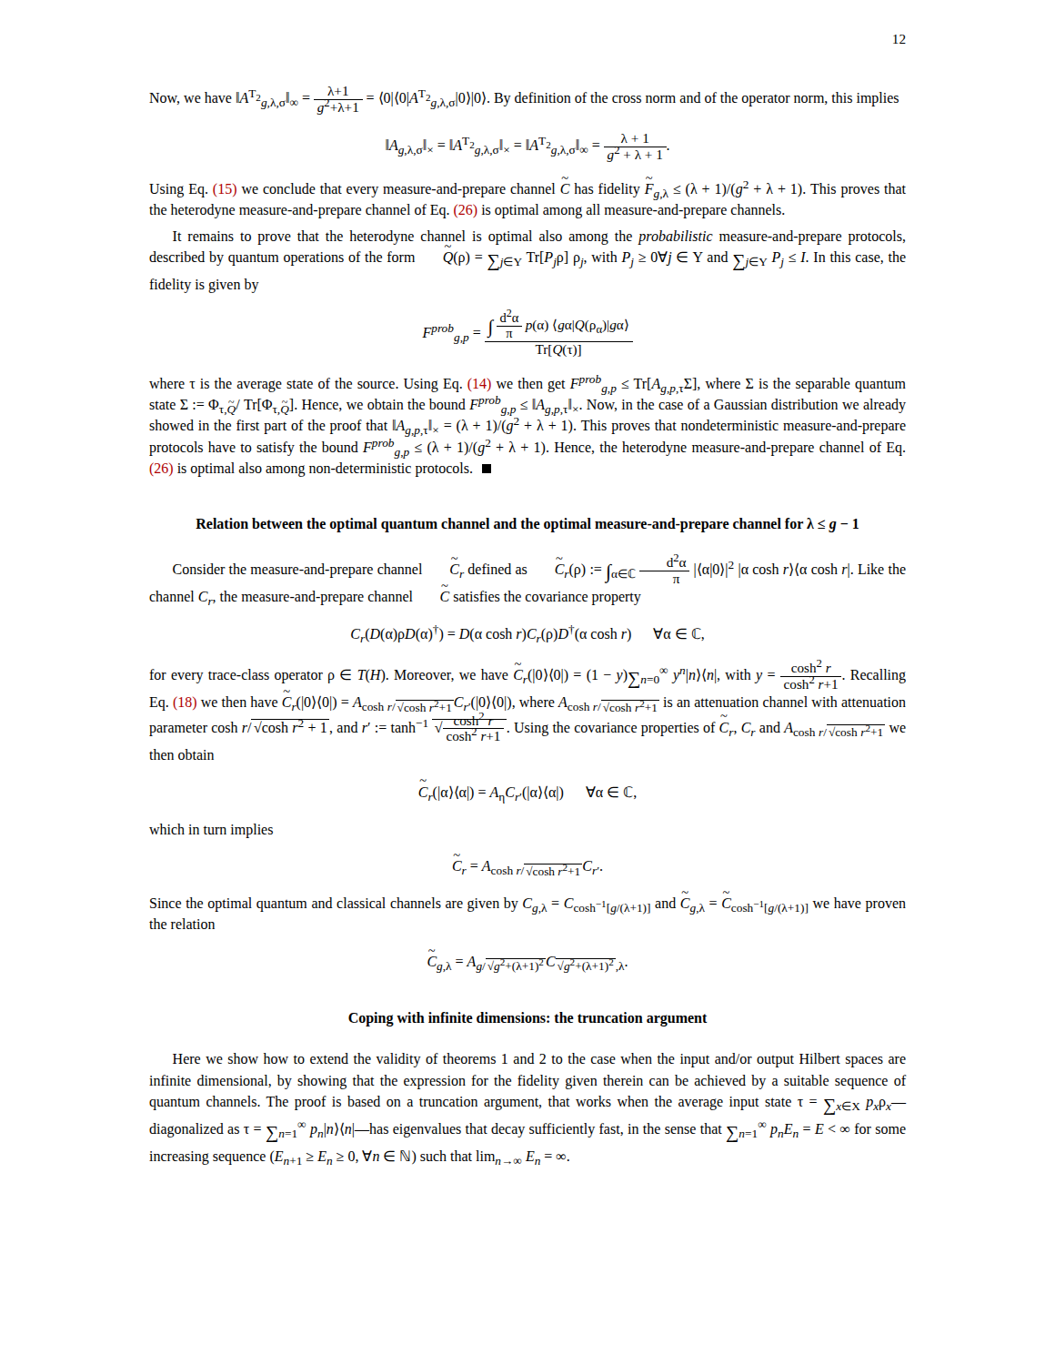12
Now, we have ‖AT2g,λ,σ‖∞ = λ+1 g2+λ+1 = ⟨0|⟨0|AT2g,λ,σ|0⟩|0⟩. By definition of the cross norm and of the operator norm, this implies
‖Ag,λ,σ‖× = ‖AT2g,λ,σ‖× = ‖AT2g,λ,σ‖∞ = λ + 1 g2 + λ + 1.
Using Eq. (15) we conclude that every measure-and-prepare channel ~C has fidelity ~Fg,λ ≤ (λ + 1)/(g2 + λ + 1). This proves that the heterodyne measure-and-prepare channel of Eq. (26) is optimal among all measure-and-prepare channels.
It remains to prove that the heterodyne channel is optimal also among the probabilistic measure-and-prepare protocols, described by quantum operations of the form ~Q(ρ) = ∑j∈Y Tr[Pjρ] ρj, with Pj ≥ 0∀j ∈ Y and ∑j∈Y Pj ≤ I. In this case, the fidelity is given by
Fprobg,p = ∫ d2α π p(α) ⟨gα|Q(ρα)|gα⟩Tr[Q(τ)]
where τ is the average state of the source. Using Eq. (14) we then get Fprobg,p ≤ Tr[Ag,p,τΣ], where Σ is the separable quantum state Σ := Φτ,~Q/ Tr[Φτ,~Q]. Hence, we obtain the bound Fprobg,p ≤ ‖Ag,p,τ‖×. Now, in the case of a Gaussian distribution we already showed in the first part of the proof that ‖Ag,p,τ‖× = (λ + 1)/(g2 + λ + 1). This proves that nondeterministic measure-and-prepare protocols have to satisfy the bound Fprobg,p ≤ (λ + 1)/(g2 + λ + 1). Hence, the heterodyne measure-and-prepare channel of Eq. (26) is optimal also among non-deterministic protocols.
Relation between the optimal quantum channel and the optimal measure-and-prepare channel for λ ≤ g − 1
Consider the measure-and-prepare channel ~Cr defined as ~Cr(ρ) := ∫α∈ℂ d2α π |⟨α|0⟩|2 |α cosh r⟩⟨α cosh r|. Like the channel Cr, the measure-and-prepare channel ~C satisfies the covariance property
Cr(D(α)ρD(α)†) = D(α cosh r)Cr(ρ)D†(α cosh r) ∀α ∈ ℂ,
for every trace-class operator ρ ∈ T(H). Moreover, we have ~Cr(|0⟩⟨0|) = (1 − y)∑n=0∞ yn|n⟩⟨n|, with y = cosh2 r cosh2 r+1. Recalling Eq. (18) we then have ~Cr(|0⟩⟨0|) = Acosh r/√cosh r2+1Cr′(|0⟩⟨0|), where Acosh r/√cosh r2+1 is an attenuation channel with attenuation parameter cosh r/√cosh r2 + 1, and r′ := tanh−1 √cosh2 r cosh2 r+1. Using the covariance properties of ~Cr, Cr and Acosh r/√cosh r2+1 we then obtain
~Cr(|α⟩⟨α|) = AηCr′(|α⟩⟨α|) ∀α ∈ ℂ,
which in turn implies
~Cr = Acosh r/√cosh r2+1Cr′.
Since the optimal quantum and classical channels are given by Cg,λ = Ccosh−1[g/(λ+1)] and ~Cg,λ = ~Ccosh−1[g/(λ+1)] we have proven the relation
~Cg,λ = Ag/√g2+(λ+1)2C√g2+(λ+1)2,λ.
Coping with infinite dimensions: the truncation argument
Here we show how to extend the validity of theorems 1 and 2 to the case when the input and/or output Hilbert spaces are infinite dimensional, by showing that the expression for the fidelity given therein can be achieved by a suitable sequence of quantum channels. The proof is based on a truncation argument, that works when the average input state τ = ∑x∈X pxρx—diagonalized as τ = ∑n=1∞ pn|n⟩⟨n|—has eigenvalues that decay sufficiently fast, in the sense that ∑n=1∞ pnEn = E < ∞ for some increasing sequence (En+1 ≥ En ≥ 0, ∀n ∈ ℕ) such that limn→∞ En = ∞.